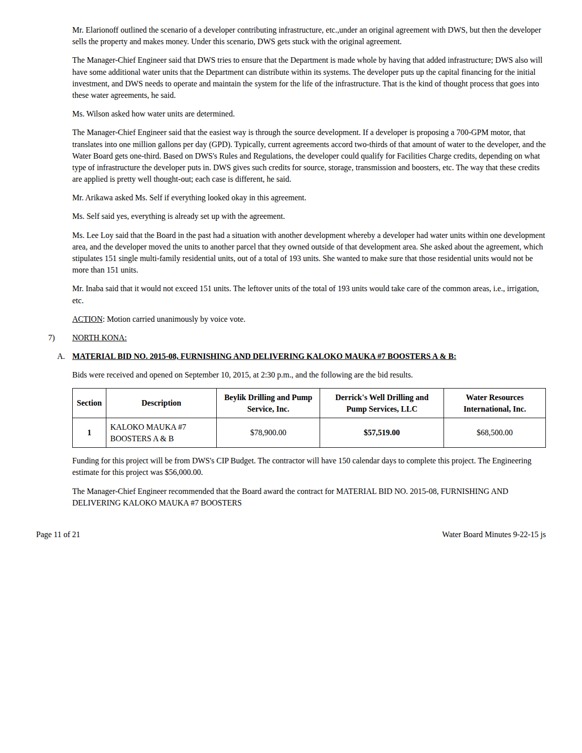Mr. Elarionoff outlined the scenario of a developer contributing infrastructure, etc.,under an original agreement with DWS, but then the developer sells the property and makes money. Under this scenario, DWS gets stuck with the original agreement.
The Manager-Chief Engineer said that DWS tries to ensure that the Department is made whole by having that added infrastructure; DWS also will have some additional water units that the Department can distribute within its systems. The developer puts up the capital financing for the initial investment, and DWS needs to operate and maintain the system for the life of the infrastructure. That is the kind of thought process that goes into these water agreements, he said.
Ms. Wilson asked how water units are determined.
The Manager-Chief Engineer said that the easiest way is through the source development. If a developer is proposing a 700-GPM motor, that translates into one million gallons per day (GPD). Typically, current agreements accord two-thirds of that amount of water to the developer, and the Water Board gets one-third. Based on DWS's Rules and Regulations, the developer could qualify for Facilities Charge credits, depending on what type of infrastructure the developer puts in. DWS gives such credits for source, storage, transmission and boosters, etc. The way that these credits are applied is pretty well thought-out; each case is different, he said.
Mr. Arikawa asked Ms. Self if everything looked okay in this agreement.
Ms. Self said yes, everything is already set up with the agreement.
Ms. Lee Loy said that the Board in the past had a situation with another development whereby a developer had water units within one development area, and the developer moved the units to another parcel that they owned outside of that development area. She asked about the agreement, which stipulates 151 single multi-family residential units, out of a total of 193 units. She wanted to make sure that those residential units would not be more than 151 units.
Mr. Inaba said that it would not exceed 151 units. The leftover units of the total of 193 units would take care of the common areas, i.e., irrigation, etc.
ACTION: Motion carried unanimously by voice vote.
7) NORTH KONA:
A. MATERIAL BID NO. 2015-08, FURNISHING AND DELIVERING KALOKO MAUKA #7 BOOSTERS A & B:
Bids were received and opened on September 10, 2015, at 2:30 p.m., and the following are the bid results.
| Section | Description | Beylik Drilling and Pump Service, Inc. | Derrick's Well Drilling and Pump Services, LLC | Water Resources International, Inc. |
| --- | --- | --- | --- | --- |
| 1 | KALOKO MAUKA #7 BOOSTERS A & B | $78,900.00 | $57,519.00 | $68,500.00 |
Funding for this project will be from DWS's CIP Budget. The contractor will have 150 calendar days to complete this project. The Engineering estimate for this project was $56,000.00.
The Manager-Chief Engineer recommended that the Board award the contract for MATERIAL BID NO. 2015-08, FURNISHING AND DELIVERING KALOKO MAUKA #7 BOOSTERS
Page 11 of 21 Water Board Minutes 9-22-15 js